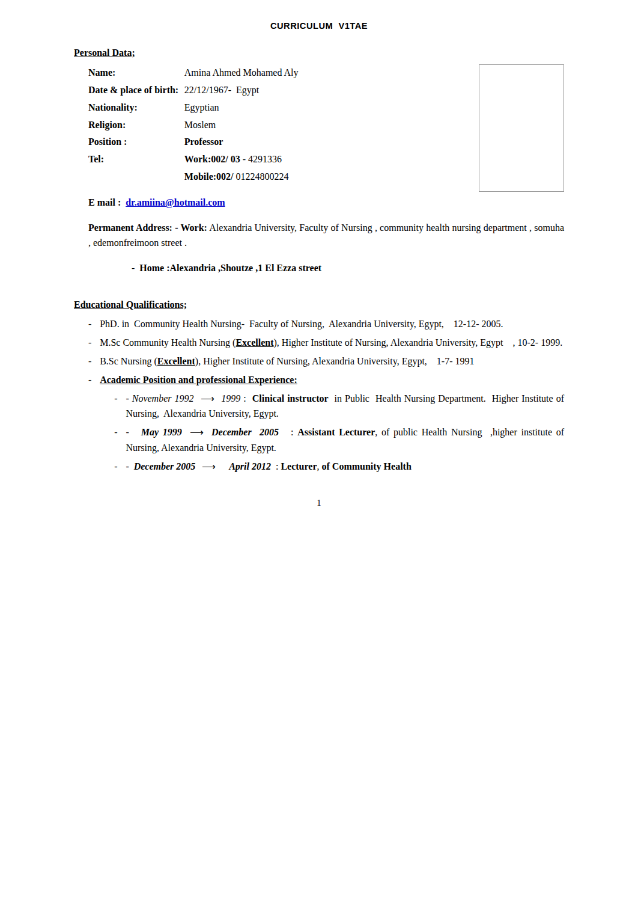CURRICULUM V1TAE
Personal Data;
| Name: | Amina Ahmed Mohamed Aly |
| Date & place of birth: | 22/12/1967- Egypt |
| Nationality: | Egyptian |
| Religion: | Moslem |
| Position : | Professor |
| Tel: | Work:002/ 03 - 4291336 |
| | Mobile:002/ 01224800224 |
E mail : dr.amiina@hotmail.com
Permanent Address: - Work: Alexandria University, Faculty of Nursing , community health nursing department , somuha , edemonfreimoon street .
- Home :Alexandria ,Shoutze ,1 El Ezza street
Educational Qualifications;
PhD. in Community Health Nursing- Faculty of Nursing, Alexandria University, Egypt, 12-12- 2005.
M.Sc Community Health Nursing (Excellent), Higher Institute of Nursing, Alexandria University, Egypt , 10-2- 1999.
B.Sc Nursing (Excellent), Higher Institute of Nursing, Alexandria University, Egypt, 1-7- 1991
Academic Position and professional Experience:
- November 1992 ⟶ 1999 : Clinical instructor in Public Health Nursing Department. Higher Institute of Nursing, Alexandria University, Egypt.
- May 1999 ⟶ December 2005 : Assistant Lecturer, of public Health Nursing ,higher institute of Nursing, Alexandria University, Egypt.
- December 2005 ⟶ April 2012 : Lecturer, of Community Health
1